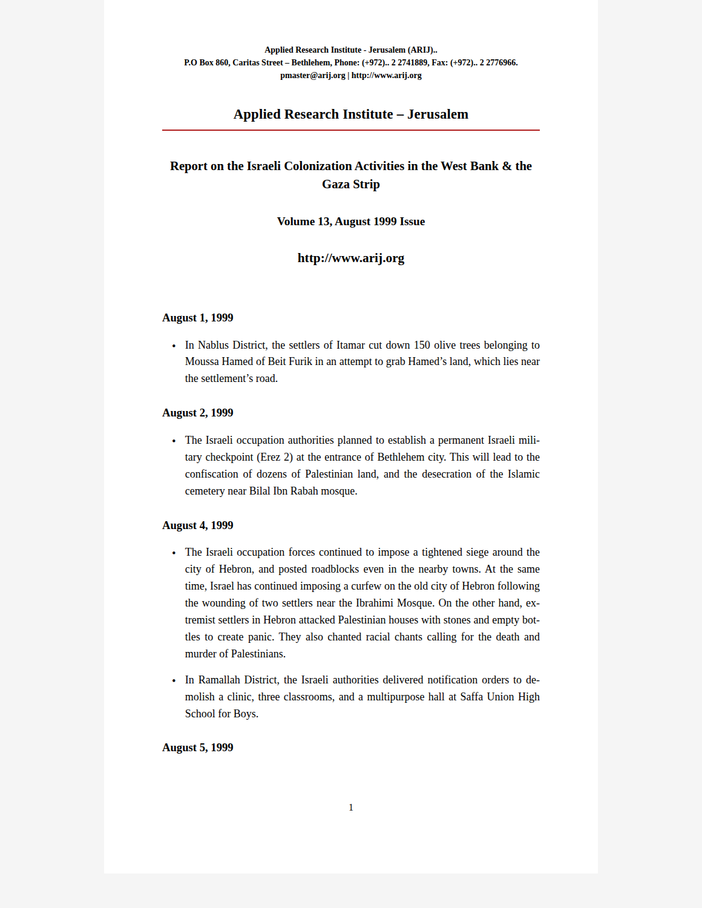Applied Research Institute - Jerusalem (ARIJ)..
P.O Box 860, Caritas Street – Bethlehem, Phone: (+972).. 2 2741889, Fax: (+972).. 2 2776966.
pmaster@arij.org | http://www.arij.org
Applied Research Institute – Jerusalem
Report on the Israeli Colonization Activities in the West Bank & the Gaza Strip
Volume 13, August 1999 Issue
http://www.arij.org
August 1, 1999
In Nablus District, the settlers of Itamar cut down 150 olive trees belonging to Moussa Hamed of Beit Furik in an attempt to grab Hamed’s land, which lies near the settlement’s road.
August 2, 1999
The Israeli occupation authorities planned to establish a permanent Israeli military checkpoint (Erez 2) at the entrance of Bethlehem city. This will lead to the confiscation of dozens of Palestinian land, and the desecration of the Islamic cemetery near Bilal Ibn Rabah mosque.
August 4, 1999
The Israeli occupation forces continued to impose a tightened siege around the city of Hebron, and posted roadblocks even in the nearby towns. At the same time, Israel has continued imposing a curfew on the old city of Hebron following the wounding of two settlers near the Ibrahimi Mosque. On the other hand, extremist settlers in Hebron attacked Palestinian houses with stones and empty bottles to create panic. They also chanted racial chants calling for the death and murder of Palestinians.
In Ramallah District, the Israeli authorities delivered notification orders to demolish a clinic, three classrooms, and a multipurpose hall at Saffa Union High School for Boys.
August 5, 1999
1